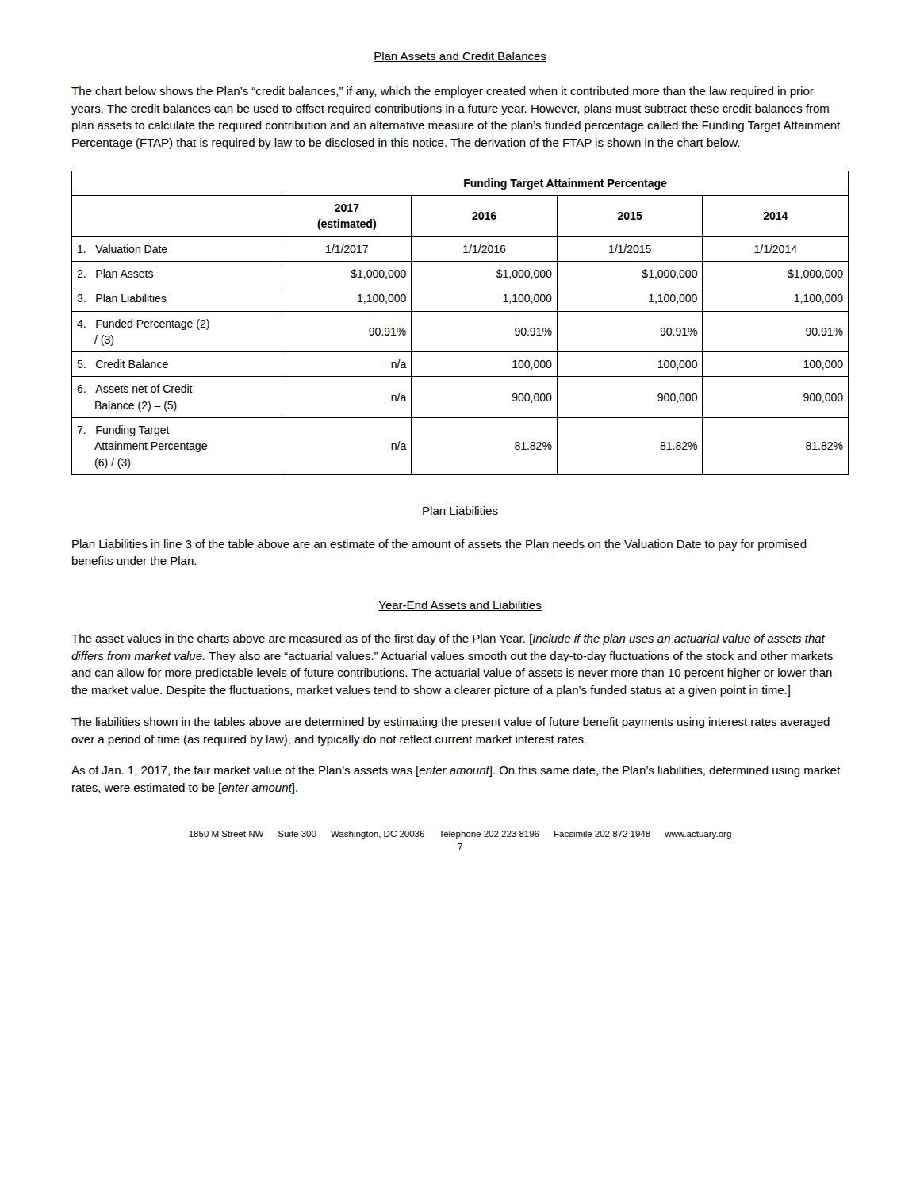Plan Assets and Credit Balances
The chart below shows the Plan’s “credit balances,” if any, which the employer created when it contributed more than the law required in prior years. The credit balances can be used to offset required contributions in a future year. However, plans must subtract these credit balances from plan assets to calculate the required contribution and an alternative measure of the plan’s funded percentage called the Funding Target Attainment Percentage (FTAP) that is required by law to be disclosed in this notice. The derivation of the FTAP is shown in the chart below.
| | Funding Target Attainment Percentage |
| | 2017 (estimated) | 2016 | 2015 | 2014 |
| 1. Valuation Date | 1/1/2017 | 1/1/2016 | 1/1/2015 | 1/1/2014 |
| 2. Plan Assets | $1,000,000 | $1,000,000 | $1,000,000 | $1,000,000 |
| 3. Plan Liabilities | 1,100,000 | 1,100,000 | 1,100,000 | 1,100,000 |
| 4. Funded Percentage (2) / (3) | 90.91% | 90.91% | 90.91% | 90.91% |
| 5. Credit Balance | n/a | 100,000 | 100,000 | 100,000 |
| 6. Assets net of Credit Balance (2) – (5) | n/a | 900,000 | 900,000 | 900,000 |
| 7. Funding Target Attainment Percentage (6) / (3) | n/a | 81.82% | 81.82% | 81.82% |
Plan Liabilities
Plan Liabilities in line 3 of the table above are an estimate of the amount of assets the Plan needs on the Valuation Date to pay for promised benefits under the Plan.
Year-End Assets and Liabilities
The asset values in the charts above are measured as of the first day of the Plan Year. [Include if the plan uses an actuarial value of assets that differs from market value. They also are “actuarial values.” Actuarial values smooth out the day-to-day fluctuations of the stock and other markets and can allow for more predictable levels of future contributions. The actuarial value of assets is never more than 10 percent higher or lower than the market value. Despite the fluctuations, market values tend to show a clearer picture of a plan’s funded status at a given point in time.]
The liabilities shown in the tables above are determined by estimating the present value of future benefit payments using interest rates averaged over a period of time (as required by law), and typically do not reflect current market interest rates.
As of Jan. 1, 2017, the fair market value of the Plan’s assets was [enter amount]. On this same date, the Plan’s liabilities, determined using market rates, were estimated to be [enter amount].
1850 M Street NW Suite 300 Washington, DC 20036 Telephone 202 223 8196 Facsimile 202 872 1948 www.actuary.org
7